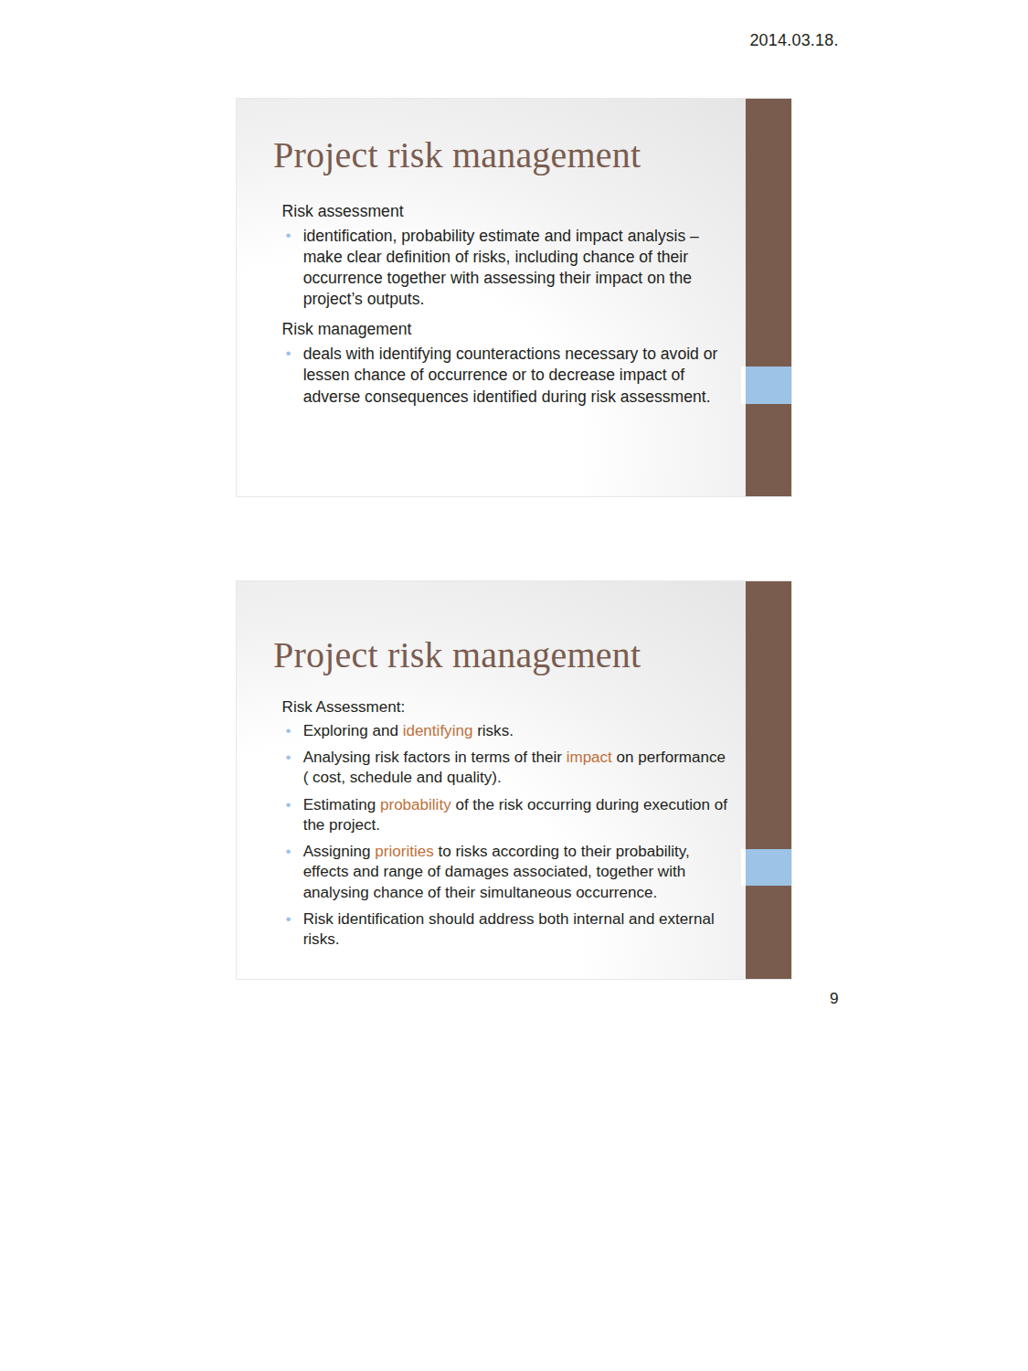2014.03.18.
Project risk management
Risk assessment
identification, probability estimate and impact analysis – make clear definition of risks, including chance of their occurrence together with assessing their impact on the project’s outputs.
Risk management
deals with identifying counteractions necessary to avoid or lessen chance of occurrence or to decrease impact of adverse consequences identified during risk assessment.
Project risk management
Risk Assessment:
Exploring and identifying risks.
Analysing risk factors in terms of their impact on performance ( cost, schedule and quality).
Estimating probability of the risk occurring during execution of the project.
Assigning priorities to risks according to their probability, effects and range of damages associated, together with analysing chance of their simultaneous occurrence.
Risk identification should address both internal and external risks.
9